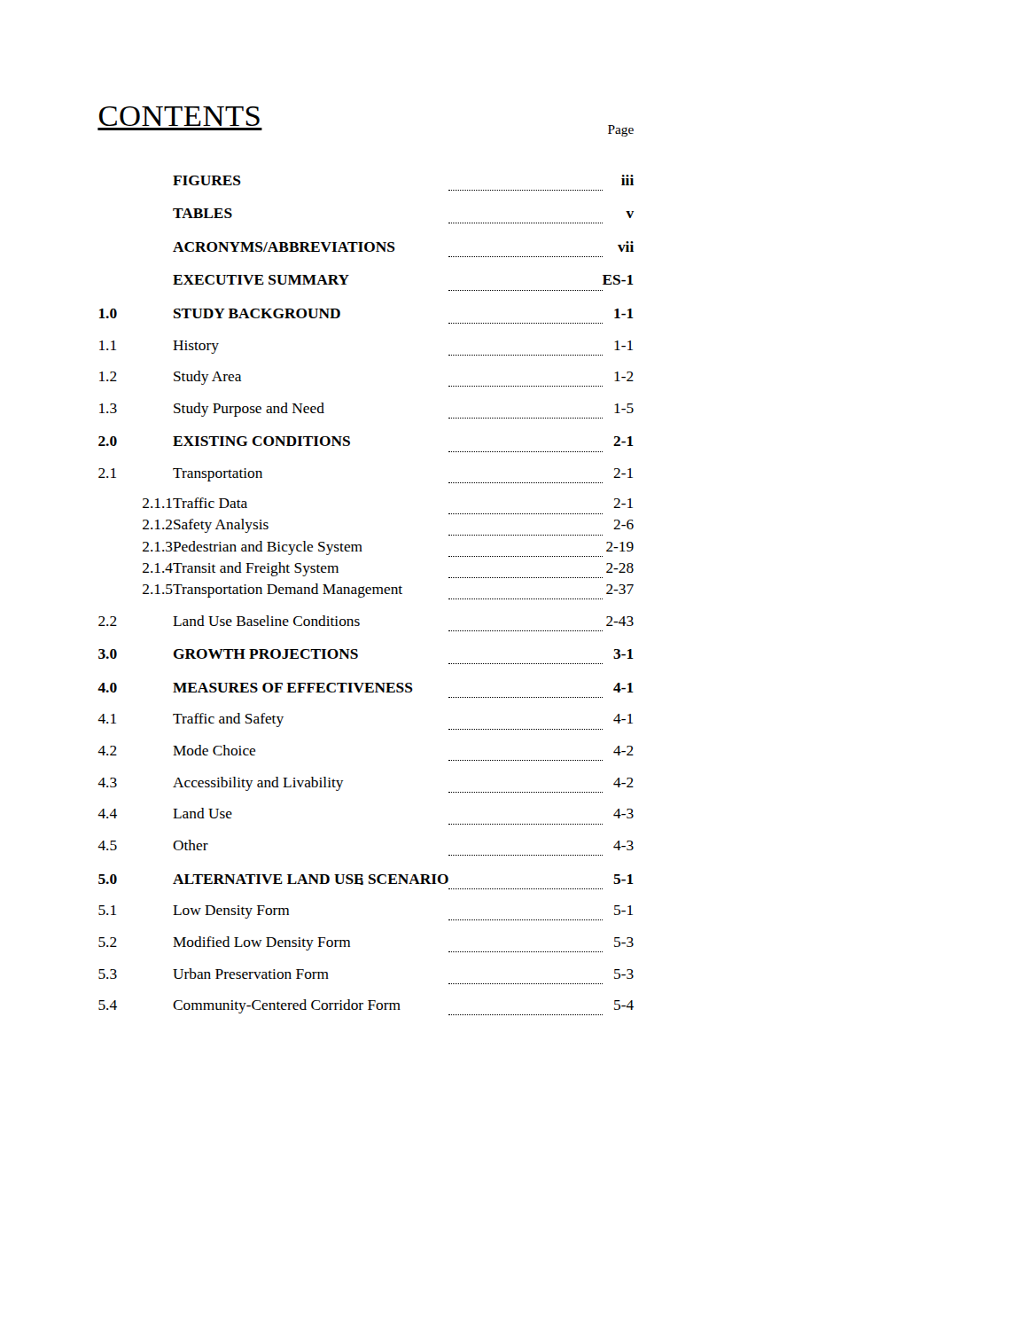Page
CONTENTS
| | FIGURES | | iii |
| | TABLES | | v |
| | ACRONYMS/ABBREVIATIONS | | vii |
| | EXECUTIVE SUMMARY | | ES-1 |
| 1.0 | STUDY BACKGROUND | | 1-1 |
| 1.1 | History | | 1-1 |
| 1.2 | Study Area | | 1-2 |
| 1.3 | Study Purpose and Need | | 1-5 |
| 2.0 | EXISTING CONDITIONS | | 2-1 |
| 2.1 | Transportation | | 2-1 |
| 2.1.1 | Traffic Data | | 2-1 |
| 2.1.2 | Safety Analysis | | 2-6 |
| 2.1.3 | Pedestrian and Bicycle System | | 2-19 |
| 2.1.4 | Transit and Freight System | | 2-28 |
| 2.1.5 | Transportation Demand Management | | 2-37 |
| 2.2 | Land Use Baseline Conditions | | 2-43 |
| 3.0 | GROWTH PROJECTIONS | | 3-1 |
| 4.0 | MEASURES OF EFFECTIVENESS | | 4-1 |
| 4.1 | Traffic and Safety | | 4-1 |
| 4.2 | Mode Choice | | 4-2 |
| 4.3 | Accessibility and Livability | | 4-2 |
| 4.4 | Land Use | | 4-3 |
| 4.5 | Other | | 4-3 |
| 5.0 | ALTERNATIVE LAND USE SCENARIO | | 5-1 |
| 5.1 | Low Density Form | | 5-1 |
| 5.2 | Modified Low Density Form | | 5-3 |
| 5.3 | Urban Preservation Form | | 5-3 |
| 5.4 | Community-Centered Corridor Form | | 5-4 |
i